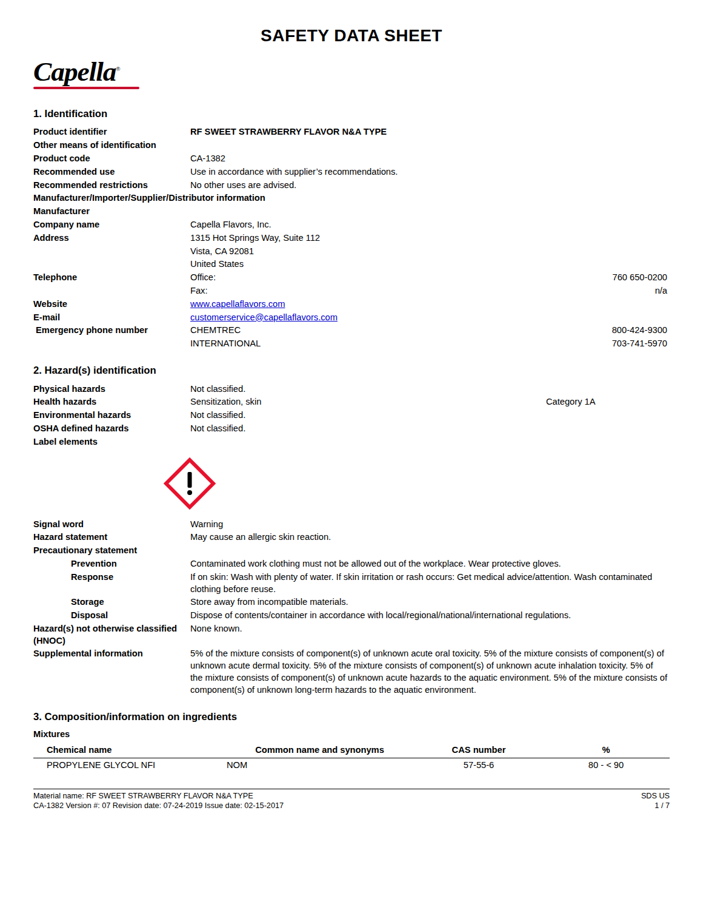SAFETY DATA SHEET
Capella®
1. Identification
| Product identifier | RF SWEET STRAWBERRY FLAVOR N&A TYPE | |
| Other means of identification | | |
| Product code | CA-1382 | |
| Recommended use | Use in accordance with supplier’s recommendations. | |
| Recommended restrictions | No other uses are advised. | |
| Manufacturer/Importer/Supplier/Distributor information |
| Manufacturer | | |
| Company name | Capella Flavors, Inc. | |
| Address | 1315 Hot Springs Way, Suite 112 | |
| | Vista, CA 92081 | |
| | United States | |
| Telephone | Office: | 760 650-0200 |
| | Fax: | n/a |
| Website | www.capellaflavors.com | |
| E-mail | customerservice@capellaflavors.com | |
| Emergency phone number | CHEMTREC | 800-424-9300 |
| | INTERNATIONAL | 703-741-5970 |
2. Hazard(s) identification
| Physical hazards | Not classified. | |
| Health hazards | Sensitization, skin | Category 1A |
| Environmental hazards | Not classified. | |
| OSHA defined hazards | Not classified. | |
| Label elements | | |
| Signal word | Warning |
| Hazard statement | May cause an allergic skin reaction. |
| Precautionary statement | |
| Prevention | Contaminated work clothing must not be allowed out of the workplace. Wear protective gloves. |
| Response | If on skin: Wash with plenty of water. If skin irritation or rash occurs: Get medical advice/attention. Wash contaminated clothing before reuse. |
| Storage | Store away from incompatible materials. |
| Disposal | Dispose of contents/container in accordance with local/regional/national/international regulations. |
| Hazard(s) not otherwise classified (HNOC) | None known. |
| Supplemental information | 5% of the mixture consists of component(s) of unknown acute oral toxicity. 5% of the mixture consists of component(s) of unknown acute dermal toxicity. 5% of the mixture consists of component(s) of unknown acute inhalation toxicity. 5% of the mixture consists of component(s) of unknown acute hazards to the aquatic environment. 5% of the mixture consists of component(s) of unknown long-term hazards to the aquatic environment. |
3. Composition/information on ingredients
Mixtures
| Chemical name | Common name and synonyms | CAS number | % |
| --- | --- | --- | --- |
| PROPYLENE GLYCOL NFI | NOM | 57-55-6 | 80 - < 90 |
Material name: RF SWEET STRAWBERRY FLAVOR N&A TYPE
CA-1382 Version #: 07 Revision date: 07-24-2019 Issue date: 02-15-2017
SDS US
1 / 7